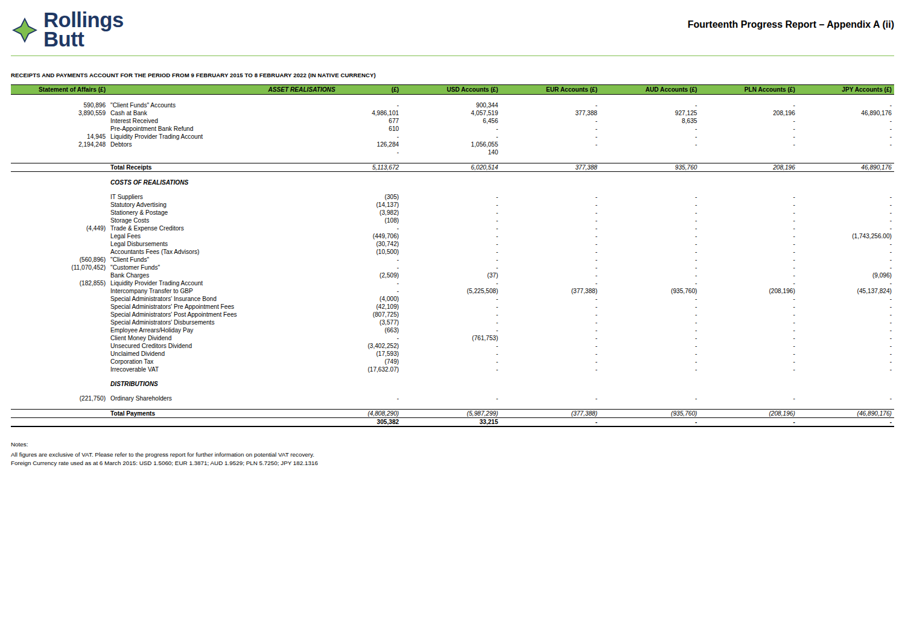Rollings
Butt
Fourteenth Progress Report – Appendix A (ii)
RECEIPTS AND PAYMENTS ACCOUNT FOR THE PERIOD FROM 9 FEBRUARY 2015 TO 8 FEBRUARY 2022 (IN NATIVE CURRENCY)
| Statement of Affairs (£) | ASSET REALISATIONS | (£) | USD Accounts (£) | EUR Accounts (£) | AUD Accounts (£) | PLN Accounts (£) | JPY Accounts (£) |
| --- | --- | --- | --- | --- | --- | --- | --- |
| 590,896 | "Client Funds" Accounts | - | 900,344 | - | - | - | - |
| 3,890,559 | Cash at Bank | 4,986,101 | 4,057,519 | 377,388 | 927,125 | 208,196 | 46,890,176 |
| | Interest Received | 677 | 6,456 | - | 8,635 | - | - |
| | Pre-Appointment Bank Refund | 610 | - | - | - | - | - |
| 14,945 | Liquidity Provider Trading Account | - | - | - | - | - | - |
| 2,194,248 | Debtors | 126,284 | 1,056,055 | - | - | - | - |
| | | - | 140 | | | | |
| | Total Receipts | 5,113,672 | 6,020,514 | 377,388 | 935,760 | 208,196 | 46,890,176 |
| | COSTS OF REALISATIONS | | | | | | |
| | IT Suppliers | (305) | - | - | - | - | - |
| | Statutory Advertising | (14,137) | - | - | - | - | - |
| | Stationery & Postage | (3,982) | - | - | - | - | - |
| | Storage Costs | (108) | - | - | - | - | - |
| (4,449) | Trade & Expense Creditors | - | - | - | - | - | - |
| | Legal Fees | (449,706) | - | - | - | - | (1,743,256.00) |
| | Legal Disbursements | (30,742) | - | - | - | - | - |
| | Accountants Fees (Tax Advisors) | (10,500) | - | - | - | - | - |
| (560,896) | "Client Funds" | - | - | - | - | - | - |
| (11,070,452) | "Customer Funds" | - | - | - | - | - | - |
| | Bank Charges | (2,509) | (37) | - | - | - | (9,096) |
| (182,855) | Liquidity Provider Trading Account | - | - | - | - | - | - |
| | Intercompany Transfer to GBP | - | (5,225,508) | (377,388) | (935,760) | (208,196) | (45,137,824) |
| | Special Administrators' Insurance Bond | (4,000) | - | - | - | - | - |
| | Special Administrators' Pre Appointment Fees | (42,109) | - | - | - | - | - |
| | Special Administrators' Post Appointment Fees | (807,725) | - | - | - | - | - |
| | Special Administrators' Disbursements | (3,577) | - | - | - | - | - |
| | Employee Arrears/Holiday Pay | (663) | - | - | - | - | - |
| | Client Money Dividend | - | (761,753) | - | - | - | - |
| | Unsecured Creditors Dividend | (3,402,252) | - | - | - | - | - |
| | Unclaimed Dividend | (17,593) | - | - | - | - | - |
| | Corporation Tax | (749) | - | - | - | - | - |
| | Irrecoverable VAT | (17,632.07) | - | - | - | - | - |
| | DISTRIBUTIONS | | | | | | |
| (221,750) | Ordinary Shareholders | - | - | - | - | - | - |
| | Total Payments | (4,808,290) | (5,987,299) | (377,388) | (935,760) | (208,196) | (46,890,176) |
| | | 305,382 | 33,215 | - | - | - | - |
Notes:
All figures are exclusive of VAT. Please refer to the progress report for further information on potential VAT recovery.
Foreign Currency rate used as at 6 March 2015: USD 1.5060; EUR 1.3871; AUD 1.9529; PLN 5.7250; JPY 182.1316